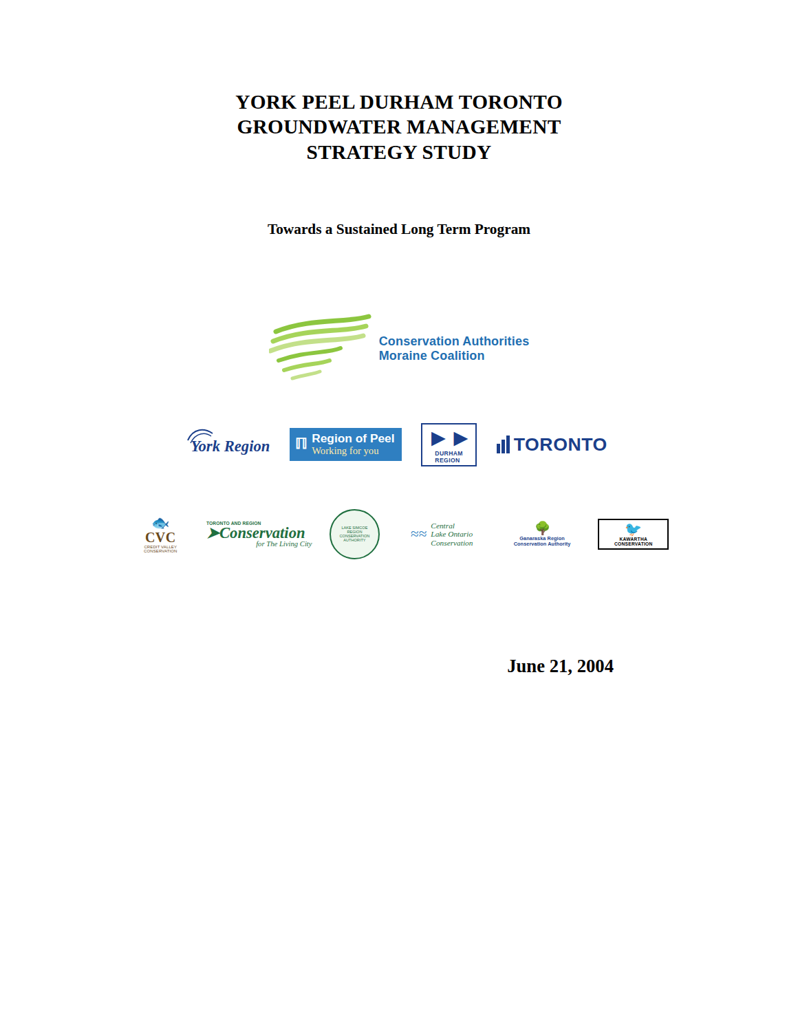YORK PEEL DURHAM TORONTO
GROUNDWATER MANAGEMENT
STRATEGY STUDY
Towards a Sustained Long Term Program
Conservation Authorities
Moraine Coalition
York Region
ℿ Region of Peel
Working for you
►► DURHAM
REGION
TORONTO
🐟 CVC CREDIT VALLEY CONSERVATION
TORONTO AND REGION ➤Conservation for The Living City
LAKE SIMCOE
REGION
CONSERVATION
AUTHORITY
≈≈ Central
Lake Ontario
Conservation
🌳 Ganaraska Region
Conservation Authority
🐦 KAWARTHA
CONSERVATION
June 21, 2004